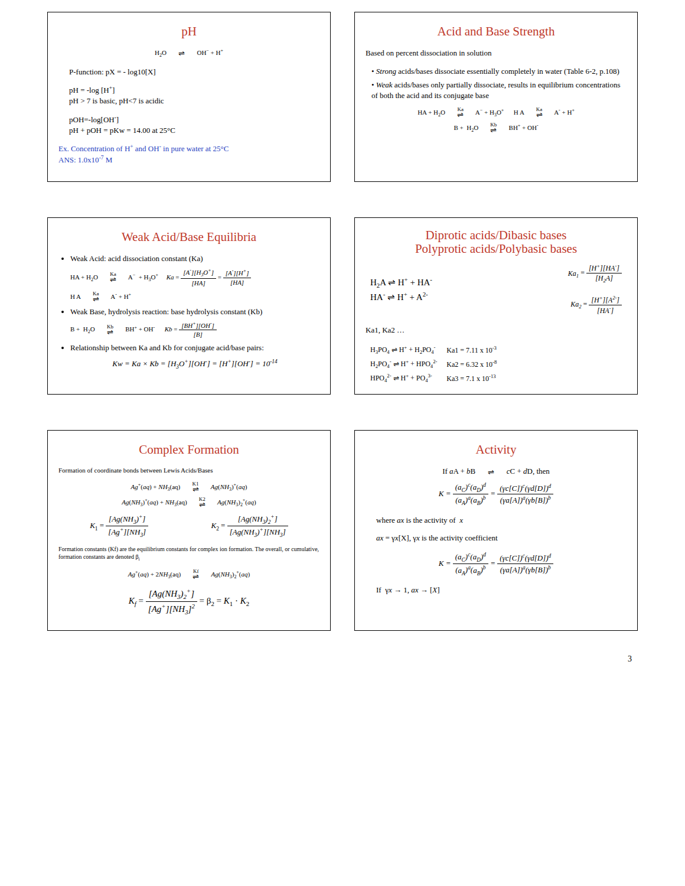pH
H2O ⇌ OH− + H+
P-function: pX = - log10[X]
pH = -log [H+]
pH > 7 is basic, pH<7 is acidic
pOH=-log[OH-]
pH + pOH = pKw = 14.00 at 25°C
Ex. Concentration of H+ and OH- in pure water at 25°C
ANS: 1.0x10-7 M
Acid and Base Strength
Based on percent dissociation in solution
Strong acids/bases dissociate essentially completely in water (Table 6-2, p.108)
Weak acids/bases only partially dissociate, results in equilibrium concentrations of both the acid and its conjugate base
HA + H2O Ka⇌ A− + H3O+ H A Ka⇌ A- + H+
B + H2O Kb⇌ BH+ + OH-
Weak Acid/Base Equilibria
Weak Acid: acid dissociation constant (Ka)
HA + H2O Ka⇌ A− + H3O+ Ka = [A-][H3O+][HA] = [A-][H+][HA]
H A Ka⇌ A- + H+
Weak Base, hydrolysis reaction: base hydrolysis constant (Kb)
B + H2O Kb⇌ BH+ + OH- Kb = [BH+][OH-][B]
Relationship between Ka and Kb for conjugate acid/base pairs:
Kw = Ka × Kb = [H3O+][OH-] = [H+][OH-] = 10-14
Diprotic acids/Dibasic bases
Polyprotic acids/Polybasic bases
| H 2 A ⇌ H + + HA - HA - ⇌ H + + A 2- | Ka 1 = [H + ][HA - ] [H 2 A] Ka 2 = [H + ][A 2- ] [HA - ] |
Ka1, Ka2 …
| H 3 PO 4 ⇌ H + + H 2 PO 4 - | Ka1 = 7.11 x 10 -3 |
| H 2 PO 4 - ⇌ H + + HPO 4 2- | Ka2 = 6.32 x 10 -8 |
| HPO 4 2- ⇌ H + + PO 4 3- | Ka3 = 7.1 x 10 -13 |
Complex Formation
Formation of coordinate bonds between Lewis Acids/Bases
Ag+(aq) + NH3(aq) K1⇌ Ag(NH3)+(aq)
Ag(NH3)+(aq) + NH3(aq) K2⇌ Ag(NH3)2+(aq)
K1 = [Ag(NH3)+][Ag+][NH3] K2 = [Ag(NH3)2+][Ag(NH3)+][NH3]
Formation constants (Kf) are the equilibrium constants for complex ion formation. The overall, or cumulative, formation constants are denoted βi
Ag+(aq) + 2NH3(aq) Kf⇌ Ag(NH3)2+(aq)
Kf = [Ag(NH3)2+][Ag+][NH3]2 = β2 = K1 · K2
Activity
If a A + b B ⇌ c C + d D, then
K = (aC)c(aD)d(aA)a(aB)b = (γc[C])c(γd[D])d(γa[A])a(γb[B])b
where ax is the activity of x
ax = γx[X], γx is the activity coefficient
K = (aC)c(aD)d(aA)a(aB)b = (γc[C])c(γd[D])d(γa[A])a(γb[B])b
If γx → 1, ax → [X]
3